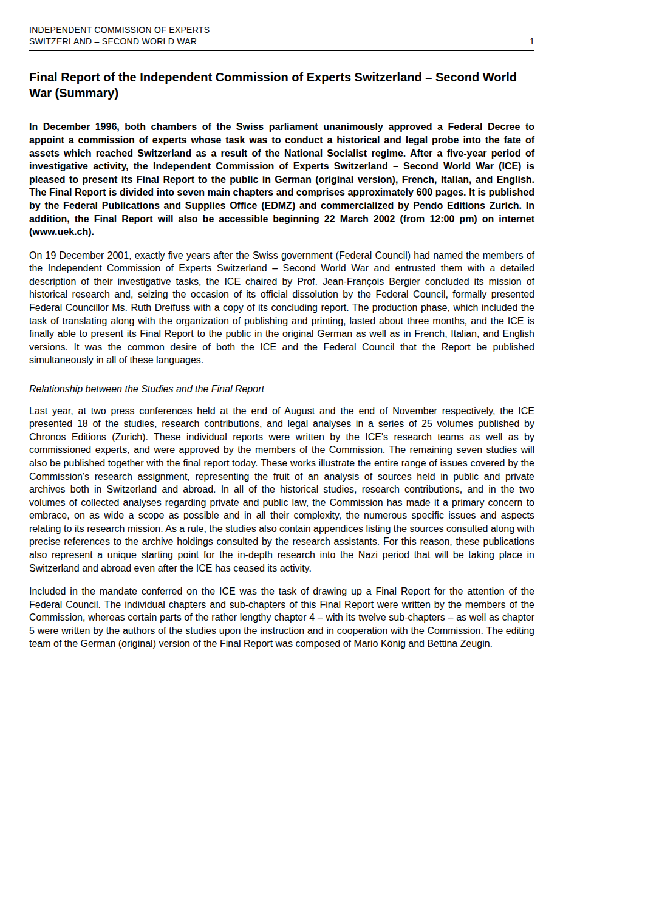INDEPENDENT COMMISSION OF EXPERTS
SWITZERLAND – SECOND WORLD WAR 1
Final Report of the Independent Commission of Experts Switzerland – Second World War (Summary)
In December 1996, both chambers of the Swiss parliament unanimously approved a Federal Decree to appoint a commission of experts whose task was to conduct a historical and legal probe into the fate of assets which reached Switzerland as a result of the National Socialist regime. After a five-year period of investigative activity, the Independent Commission of Experts Switzerland – Second World War (ICE) is pleased to present its Final Report to the public in German (original version), French, Italian, and English. The Final Report is divided into seven main chapters and comprises approximately 600 pages. It is published by the Federal Publications and Supplies Office (EDMZ) and commercialized by Pendo Editions Zurich. In addition, the Final Report will also be accessible beginning 22 March 2002 (from 12:00 pm) on internet (www.uek.ch).
On 19 December 2001, exactly five years after the Swiss government (Federal Council) had named the members of the Independent Commission of Experts Switzerland – Second World War and entrusted them with a detailed description of their investigative tasks, the ICE chaired by Prof. Jean-François Bergier concluded its mission of historical research and, seizing the occasion of its official dissolution by the Federal Council, formally presented Federal Councillor Ms. Ruth Dreifuss with a copy of its concluding report. The production phase, which included the task of translating along with the organization of publishing and printing, lasted about three months, and the ICE is finally able to present its Final Report to the public in the original German as well as in French, Italian, and English versions. It was the common desire of both the ICE and the Federal Council that the Report be published simultaneously in all of these languages.
Relationship between the Studies and the Final Report
Last year, at two press conferences held at the end of August and the end of November respectively, the ICE presented 18 of the studies, research contributions, and legal analyses in a series of 25 volumes published by Chronos Editions (Zurich). These individual reports were written by the ICE's research teams as well as by commissioned experts, and were approved by the members of the Commission. The remaining seven studies will also be published together with the final report today. These works illustrate the entire range of issues covered by the Commission's research assignment, representing the fruit of an analysis of sources held in public and private archives both in Switzerland and abroad. In all of the historical studies, research contributions, and in the two volumes of collected analyses regarding private and public law, the Commission has made it a primary concern to embrace, on as wide a scope as possible and in all their complexity, the numerous specific issues and aspects relating to its research mission. As a rule, the studies also contain appendices listing the sources consulted along with precise references to the archive holdings consulted by the research assistants. For this reason, these publications also represent a unique starting point for the in-depth research into the Nazi period that will be taking place in Switzerland and abroad even after the ICE has ceased its activity.
Included in the mandate conferred on the ICE was the task of drawing up a Final Report for the attention of the Federal Council. The individual chapters and sub-chapters of this Final Report were written by the members of the Commission, whereas certain parts of the rather lengthy chapter 4 – with its twelve sub-chapters – as well as chapter 5 were written by the authors of the studies upon the instruction and in cooperation with the Commission. The editing team of the German (original) version of the Final Report was composed of Mario König and Bettina Zeugin.